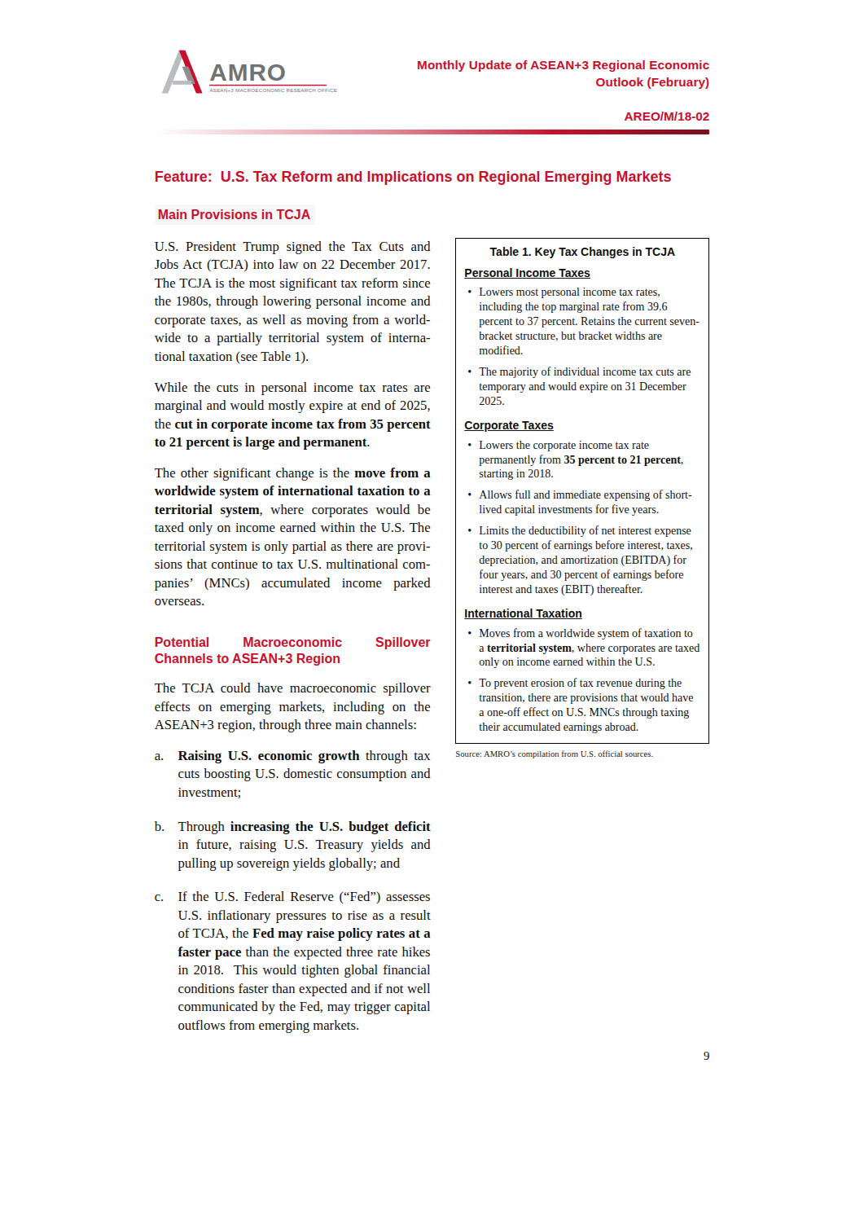AMRO ASEAN+3 MACROECONOMIC RESEARCH OFFICE
Monthly Update of ASEAN+3 Regional Economic Outlook (February)
AREO/M/18-02
Feature: U.S. Tax Reform and Implications on Regional Emerging Markets
Main Provisions in TCJA
U.S. President Trump signed the Tax Cuts and Jobs Act (TCJA) into law on 22 December 2017. The TCJA is the most significant tax reform since the 1980s, through lowering personal income and corporate taxes, as well as moving from a worldwide to a partially territorial system of international taxation (see Table 1).
While the cuts in personal income tax rates are marginal and would mostly expire at end of 2025, the cut in corporate income tax from 35 percent to 21 percent is large and permanent.
The other significant change is the move from a worldwide system of international taxation to a territorial system, where corporates would be taxed only on income earned within the U.S. The territorial system is only partial as there are provisions that continue to tax U.S. multinational companies’ (MNCs) accumulated income parked overseas.
Potential Macroeconomic Spillover Channels to ASEAN+3 Region
The TCJA could have macroeconomic spillover effects on emerging markets, including on the ASEAN+3 region, through three main channels:
Raising U.S. economic growth through tax cuts boosting U.S. domestic consumption and investment;
Through increasing the U.S. budget deficit in future, raising U.S. Treasury yields and pulling up sovereign yields globally; and
If the U.S. Federal Reserve (“Fed”) assesses U.S. inflationary pressures to rise as a result of TCJA, the Fed may raise policy rates at a faster pace than the expected three rate hikes in 2018. This would tighten global financial conditions faster than expected and if not well communicated by the Fed, may trigger capital outflows from emerging markets.
Table 1. Key Tax Changes in TCJA
Personal Income Taxes
Lowers most personal income tax rates, including the top marginal rate from 39.6 percent to 37 percent. Retains the current seven-bracket structure, but bracket widths are modified.
The majority of individual income tax cuts are temporary and would expire on 31 December 2025.
Corporate Taxes
Lowers the corporate income tax rate permanently from 35 percent to 21 percent, starting in 2018.
Allows full and immediate expensing of short-lived capital investments for five years.
Limits the deductibility of net interest expense to 30 percent of earnings before interest, taxes, depreciation, and amortization (EBITDA) for four years, and 30 percent of earnings before interest and taxes (EBIT) thereafter.
International Taxation
Moves from a worldwide system of taxation to a territorial system, where corporates are taxed only on income earned within the U.S.
To prevent erosion of tax revenue during the transition, there are provisions that would have a one-off effect on U.S. MNCs through taxing their accumulated earnings abroad.
Source: AMRO’s compilation from U.S. official sources.
9